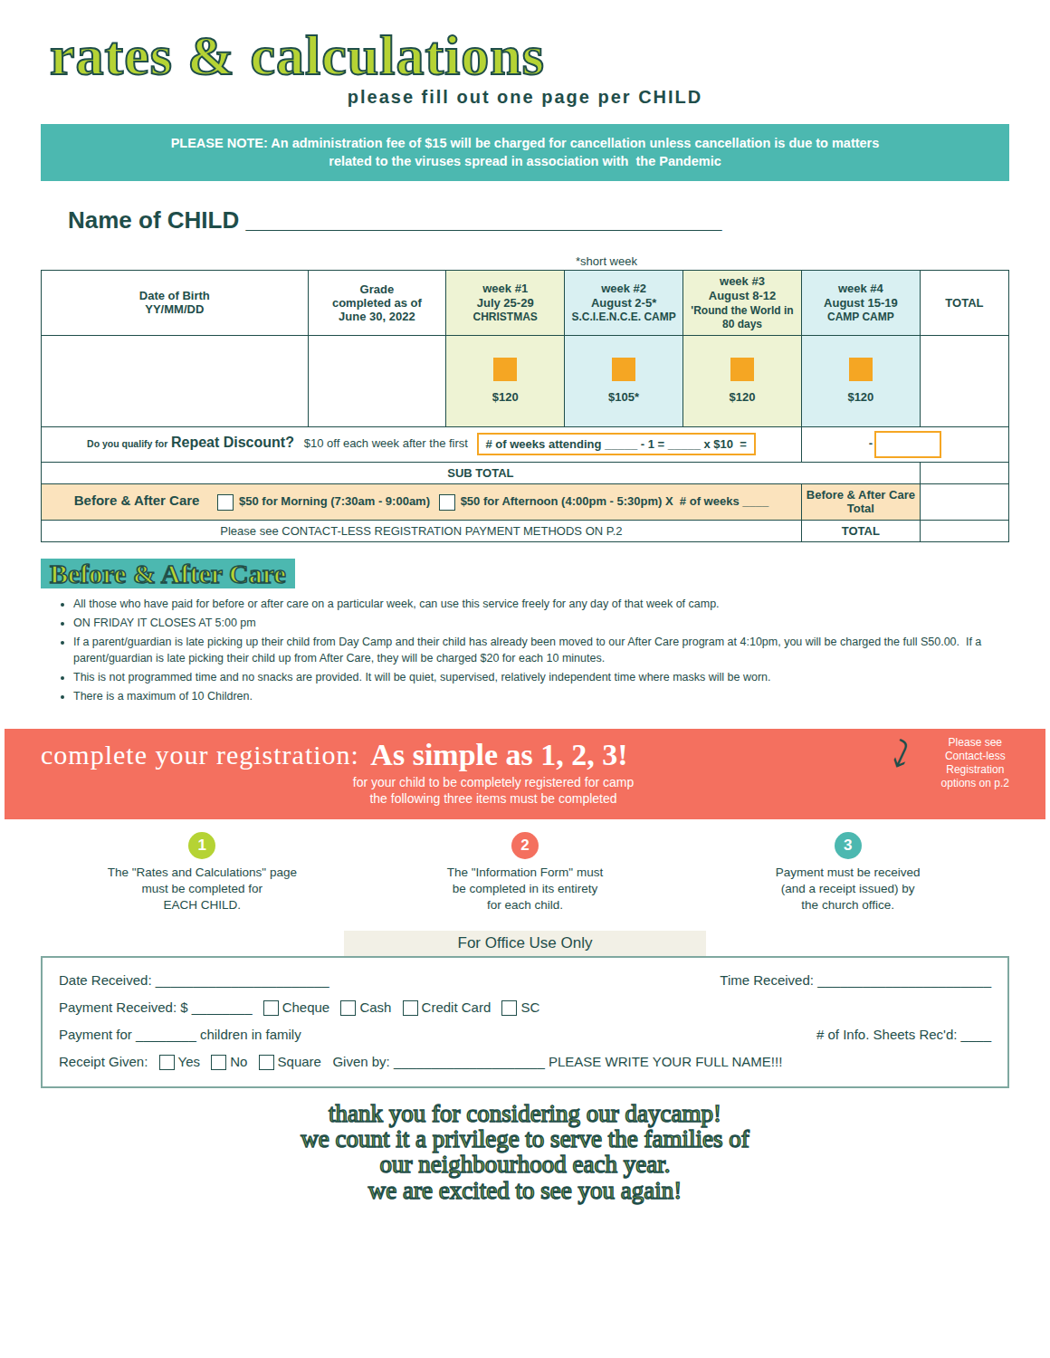rates & calculations
please fill out one page per CHILD
PLEASE NOTE: An administration fee of $15 will be charged for cancellation unless cancellation is due to matters
related to the viruses spread in association with the Pandemic
Name of CHILD _______________________________________
*short week
| Date of Birth YY/MM/DD | Grade completed as of June 30, 2022 | week #1 July 25-29 CHRISTMAS | week #2 August 2-5* S.C.I.E.N.C.E. CAMP | week #3 August 8-12 'Round the World in 80 days | week #4 August 15-19 CAMP CAMP | TOTAL |
| --- | --- | --- | --- | --- | --- | --- |
| | | $120 | $105* | $120 | $120 | |
| Do you qualify for Repeat Discount? $10 off each week after the first # of weeks attending _____ - 1 = _____ x $10 = | - |
| SUB TOTAL | |
| Before & After Care $50 for Morning (7:30am - 9:00am) $50 for Afternoon (4:00pm - 5:30pm) X # of weeks ____ | Before & After Care Total | |
| Please see CONTACT-LESS REGISTRATION PAYMENT METHODS ON P.2 | TOTAL | |
Before & After Care
All those who have paid for before or after care on a particular week, can use this service freely for any day of that week of camp.
ON FRIDAY IT CLOSES AT 5:00 pm
If a parent/guardian is late picking up their child from Day Camp and their child has already been moved to our After Care program at 4:10pm, you will be charged the full S50.00. If a parent/guardian is late picking their child up from After Care, they will be charged $20 for each 10 minutes.
This is not programmed time and no snacks are provided. It will be quiet, supervised, relatively independent time where masks will be worn.
There is a maximum of 10 Children.
complete your registration: As simple as 1, 2, 3!
⤵
Please see
Contact-less
Registration
options on p.2
for your child to be completely registered for camp
the following three items must be completed
1
The "Rates and Calculations" page
must be completed for
EACH CHILD.
2
The "Information Form" must
be completed in its entirety
for each child.
3
Payment must be received
(and a receipt issued) by
the church office.
For Office Use Only
Date Received: _______________________ Time Received: _______________________
Payment Received: $ ________ Cheque Cash Credit Card SC
Payment for ________ children in family # of Info. Sheets Rec'd: ____
Receipt Given: Yes No Square Given by: ____________________ PLEASE WRITE YOUR FULL NAME!!!
thank you for considering our daycamp!
we count it a privilege to serve the families of
our neighbourhood each year.
we are excited to see you again!